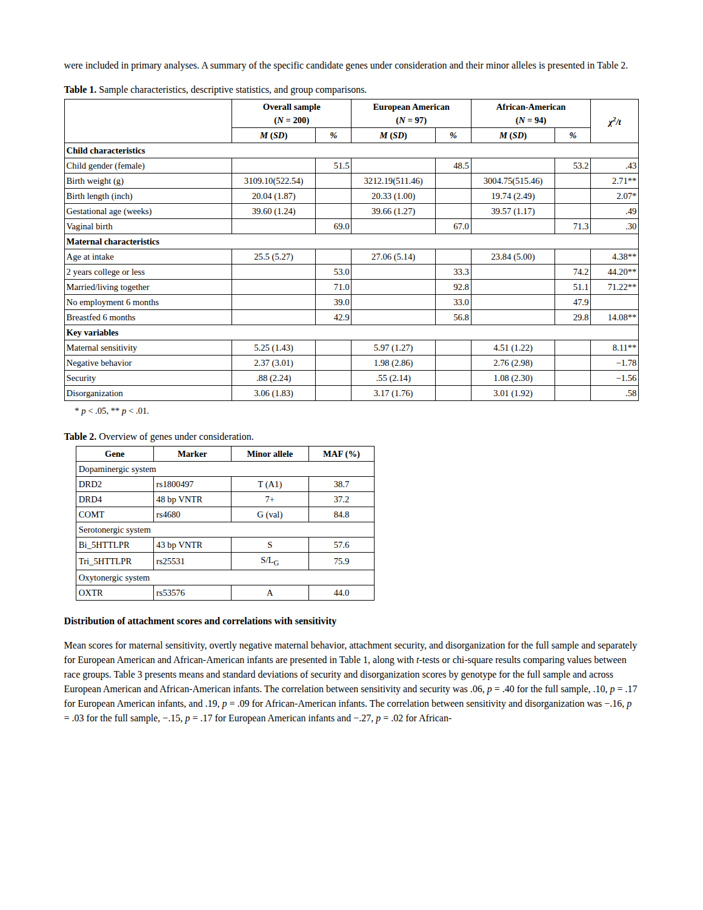were included in primary analyses. A summary of the specific candidate genes under consideration and their minor alleles is presented in Table 2.
Table 1. Sample characteristics, descriptive statistics, and group comparisons.
| | Overall sample ( N = 200) | European American ( N = 97) | African-American ( N = 94) | χ 2 /t |
| --- | --- | --- | --- | --- |
| M ( SD ) | % | M ( SD ) | % | M ( SD ) | % |
| Child characteristics |
| Child gender (female) | | 51.5 | | 48.5 | | 53.2 | .43 |
| Birth weight (g) | 3109.10(522.54) | | 3212.19(511.46) | | 3004.75(515.46) | | 2.71** |
| Birth length (inch) | 20.04 (1.87) | | 20.33 (1.00) | | 19.74 (2.49) | | 2.07* |
| Gestational age (weeks) | 39.60 (1.24) | | 39.66 (1.27) | | 39.57 (1.17) | | .49 |
| Vaginal birth | | 69.0 | | 67.0 | | 71.3 | .30 |
| Maternal characteristics |
| Age at intake | 25.5 (5.27) | | 27.06 (5.14) | | 23.84 (5.00) | | 4.38** |
| 2 years college or less | | 53.0 | | 33.3 | | 74.2 | 44.20** |
| Married/living together | | 71.0 | | 92.8 | | 51.1 | 71.22** |
| No employment 6 months | | 39.0 | | 33.0 | | 47.9 | |
| Breastfed 6 months | | 42.9 | | 56.8 | | 29.8 | 14.08** |
| Key variables |
| Maternal sensitivity | 5.25 (1.43) | | 5.97 (1.27) | | 4.51 (1.22) | | 8.11** |
| Negative behavior | 2.37 (3.01) | | 1.98 (2.86) | | 2.76 (2.98) | | −1.78 |
| Security | .88 (2.24) | | .55 (2.14) | | 1.08 (2.30) | | −1.56 |
| Disorganization | 3.06 (1.83) | | 3.17 (1.76) | | 3.01 (1.92) | | .58 |
* p < .05, ** p < .01.
Table 2. Overview of genes under consideration.
| Gene | Marker | Minor allele | MAF (%) |
| --- | --- | --- | --- |
| Dopaminergic system |
| DRD2 | rs1800497 | T (A1) | 38.7 |
| DRD4 | 48 bp VNTR | 7+ | 37.2 |
| COMT | rs4680 | G (val) | 84.8 |
| Serotonergic system |
| Bi_5HTTLPR | 43 bp VNTR | S | 57.6 |
| Tri_5HTTLPR | rs25531 | S/L G | 75.9 |
| Oxytonergic system |
| OXTR | rs53576 | A | 44.0 |
Distribution of attachment scores and correlations with sensitivity
Mean scores for maternal sensitivity, overtly negative maternal behavior, attachment security, and disorganization for the full sample and separately for European American and African-American infants are presented in Table 1, along with t-tests or chi-square results comparing values between race groups. Table 3 presents means and standard deviations of security and disorganization scores by genotype for the full sample and across European American and African-American infants. The correlation between sensitivity and security was .06, p = .40 for the full sample, .10, p = .17 for European American infants, and .19, p = .09 for African-American infants. The correlation between sensitivity and disorganization was −.16, p = .03 for the full sample, −.15, p = .17 for European American infants and −.27, p = .02 for African-